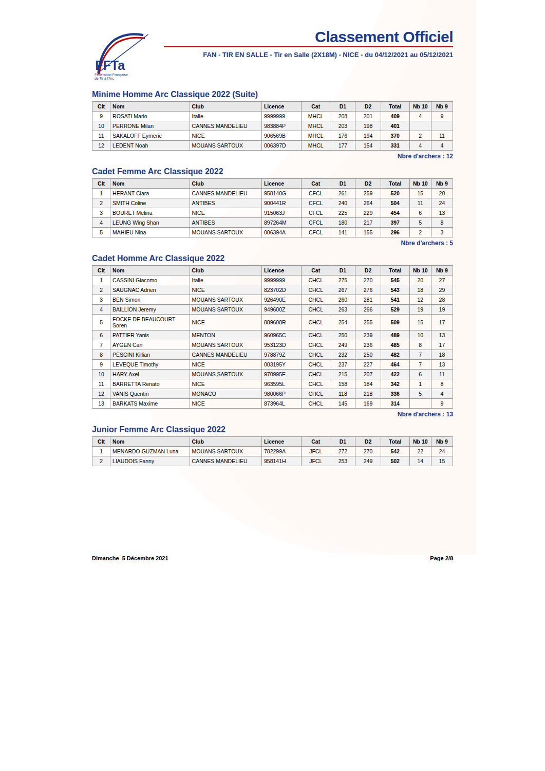FFTa Fédération Française de Tir à l'Arc
Classement Officiel
FAN - TIR EN SALLE - Tir en Salle (2X18M) - NICE - du 04/12/2021 au 05/12/2021
Minime Homme Arc Classique 2022 (Suite)
| Clt | Nom | Club | Licence | Cat | D1 | D2 | Total | Nb 10 | Nb 9 |
| --- | --- | --- | --- | --- | --- | --- | --- | --- | --- |
| 9 | ROSATI Mario | Italie | 9999999 | MHCL | 208 | 201 | 409 | 4 | 9 |
| 10 | PERRONE Milan | CANNES MANDELIEU | 983884P | MHCL | 203 | 198 | 401 | | |
| 11 | SAKALOFF Eymeric | NICE | 906569B | MHCL | 176 | 194 | 370 | 2 | 11 |
| 12 | LEDENT Noah | MOUANS SARTOUX | 006397D | MHCL | 177 | 154 | 331 | 4 | 4 |
Nbre d'archers : 12
Cadet Femme Arc Classique 2022
| Clt | Nom | Club | Licence | Cat | D1 | D2 | Total | Nb 10 | Nb 9 |
| --- | --- | --- | --- | --- | --- | --- | --- | --- | --- |
| 1 | HERANT Clara | CANNES MANDELIEU | 958140G | CFCL | 261 | 259 | 520 | 15 | 20 |
| 2 | SMITH Coline | ANTIBES | 900441R | CFCL | 240 | 264 | 504 | 11 | 24 |
| 3 | BOURET Melina | NICE | 915063J | CFCL | 225 | 229 | 454 | 6 | 13 |
| 4 | LEUNG Wing Shan | ANTIBES | 897264M | CFCL | 180 | 217 | 397 | 5 | 8 |
| 5 | MAHIEU Nina | MOUANS SARTOUX | 006394A | CFCL | 141 | 155 | 296 | 2 | 3 |
Nbre d'archers : 5
Cadet Homme Arc Classique 2022
| Clt | Nom | Club | Licence | Cat | D1 | D2 | Total | Nb 10 | Nb 9 |
| --- | --- | --- | --- | --- | --- | --- | --- | --- | --- |
| 1 | CASSINI Giacomo | Italie | 9999999 | CHCL | 275 | 270 | 545 | 20 | 27 |
| 2 | SAUGNAC Adrien | NICE | 823702D | CHCL | 267 | 276 | 543 | 18 | 29 |
| 3 | BEN Simon | MOUANS SARTOUX | 926490E | CHCL | 260 | 281 | 541 | 12 | 28 |
| 4 | BAILLION Jeremy | MOUANS SARTOUX | 949600Z | CHCL | 263 | 266 | 529 | 19 | 19 |
| 5 | FOCKE DE BEAUCOURT Soren | NICE | 889608R | CHCL | 254 | 255 | 509 | 15 | 17 |
| 6 | PATTIER Yanis | MENTON | 960965C | CHCL | 250 | 239 | 489 | 10 | 13 |
| 7 | AYGEN Can | MOUANS SARTOUX | 953123D | CHCL | 249 | 236 | 485 | 8 | 17 |
| 8 | PESCINI Killian | CANNES MANDELIEU | 978879Z | CHCL | 232 | 250 | 482 | 7 | 18 |
| 9 | LEVEQUE Timothy | NICE | 003195Y | CHCL | 237 | 227 | 464 | 7 | 13 |
| 10 | HARY Axel | MOUANS SARTOUX | 970995E | CHCL | 215 | 207 | 422 | 6 | 11 |
| 11 | BARRETTA Renato | NICE | 963595L | CHCL | 158 | 184 | 342 | 1 | 8 |
| 12 | VANIS Quentin | MONACO | 980066P | CHCL | 118 | 218 | 336 | 5 | 4 |
| 13 | BARKATS Maxime | NICE | 873964L | CHCL | 145 | 169 | 314 | | 9 |
Nbre d'archers : 13
Junior Femme Arc Classique 2022
| Clt | Nom | Club | Licence | Cat | D1 | D2 | Total | Nb 10 | Nb 9 |
| --- | --- | --- | --- | --- | --- | --- | --- | --- | --- |
| 1 | MENARDO GUZMAN Luna | MOUANS SARTOUX | 782299A | JFCL | 272 | 270 | 542 | 22 | 24 |
| 2 | LIAUDOIS Fanny | CANNES MANDELIEU | 958141H | JFCL | 253 | 249 | 502 | 14 | 15 |
Dimanche 5 Décembre 2021 Page 2/8